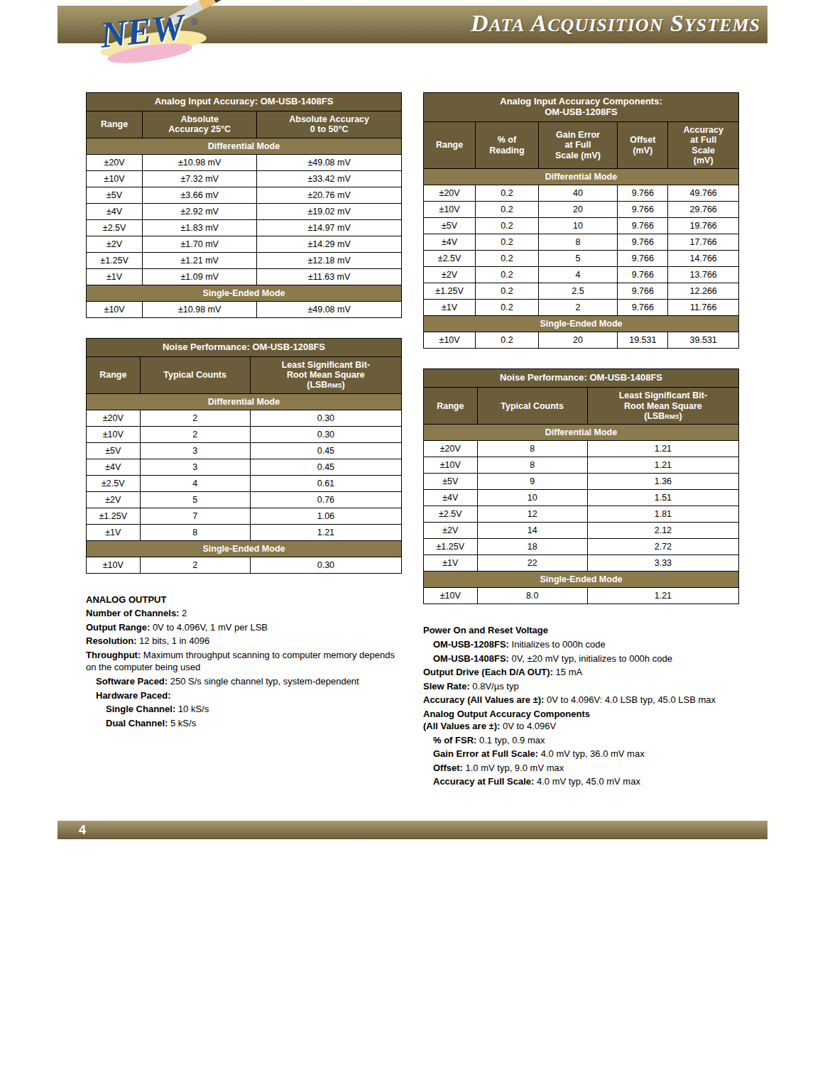NEW
®
DATA ACQUISITION SYSTEMS
| Analog Input Accuracy: OM-USB-1408FS |
| --- |
| Range | Absolute Accuracy 25°C | Absolute Accuracy 0 to 50°C |
| Differential Mode |
| ±20V | ±10.98 mV | ±49.08 mV |
| ±10V | ±7.32 mV | ±33.42 mV |
| ±5V | ±3.66 mV | ±20.76 mV |
| ±4V | ±2.92 mV | ±19.02 mV |
| ±2.5V | ±1.83 mV | ±14.97 mV |
| ±2V | ±1.70 mV | ±14.29 mV |
| ±1.25V | ±1.21 mV | ±12.18 mV |
| ±1V | ±1.09 mV | ±11.63 mV |
| Single-Ended Mode |
| ±10V | ±10.98 mV | ±49.08 mV |
| Noise Performance: OM-USB-1208FS |
| --- |
| Range | Typical Counts | Least Significant Bit- Root Mean Square (LSB RMS ) |
| Differential Mode |
| ±20V | 2 | 0.30 |
| ±10V | 2 | 0.30 |
| ±5V | 3 | 0.45 |
| ±4V | 3 | 0.45 |
| ±2.5V | 4 | 0.61 |
| ±2V | 5 | 0.76 |
| ±1.25V | 7 | 1.06 |
| ±1V | 8 | 1.21 |
| Single-Ended Mode |
| ±10V | 2 | 0.30 |
ANALOG OUTPUT
Number of Channels: 2
Output Range: 0V to 4.096V, 1 mV per LSB
Resolution: 12 bits, 1 in 4096
Throughput: Maximum throughput scanning to computer memory depends on the computer being used
Software Paced: 250 S/s single channel typ, system-dependent
Hardware Paced:
Single Channel: 10 kS/s
Dual Channel: 5 kS/s
| Analog Input Accuracy Components: OM-USB-1208FS |
| --- |
| Range | % of Reading | Gain Error at Full Scale (mV) | Offset (mV) | Accuracy at Full Scale (mV) |
| Differential Mode |
| ±20V | 0.2 | 40 | 9.766 | 49.766 |
| ±10V | 0.2 | 20 | 9.766 | 29.766 |
| ±5V | 0.2 | 10 | 9.766 | 19.766 |
| ±4V | 0.2 | 8 | 9.766 | 17.766 |
| ±2.5V | 0.2 | 5 | 9.766 | 14.766 |
| ±2V | 0.2 | 4 | 9.766 | 13.766 |
| ±1.25V | 0.2 | 2.5 | 9.766 | 12.266 |
| ±1V | 0.2 | 2 | 9.766 | 11.766 |
| Single-Ended Mode |
| ±10V | 0.2 | 20 | 19.531 | 39.531 |
| Noise Performance: OM-USB-1408FS |
| --- |
| Range | Typical Counts | Least Significant Bit- Root Mean Square (LSB RMS ) |
| Differential Mode |
| ±20V | 8 | 1.21 |
| ±10V | 8 | 1.21 |
| ±5V | 9 | 1.36 |
| ±4V | 10 | 1.51 |
| ±2.5V | 12 | 1.81 |
| ±2V | 14 | 2.12 |
| ±1.25V | 18 | 2.72 |
| ±1V | 22 | 3.33 |
| Single-Ended Mode |
| ±10V | 8.0 | 1.21 |
Power On and Reset Voltage
OM-USB-1208FS: Initializes to 000h code
OM-USB-1408FS: 0V, ±20 mV typ, initializes to 000h code
Output Drive (Each D/A OUT): 15 mA
Slew Rate: 0.8V/µs typ
Accuracy (All Values are ±): 0V to 4.096V: 4.0 LSB typ, 45.0 LSB max
Analog Output Accuracy Components
(All Values are ±): 0V to 4.096V
% of FSR: 0.1 typ, 0.9 max
Gain Error at Full Scale: 4.0 mV typ, 36.0 mV max
Offset: 1.0 mV typ, 9.0 mV max
Accuracy at Full Scale: 4.0 mV typ, 45.0 mV max
4